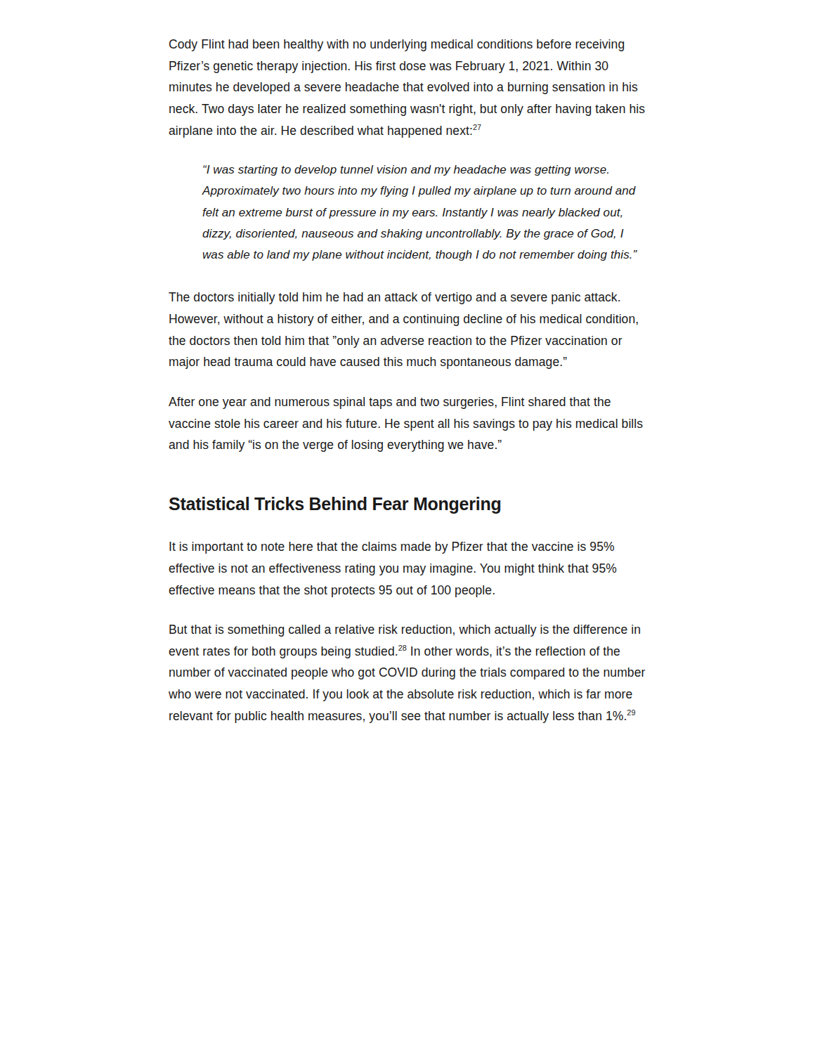Cody Flint had been healthy with no underlying medical conditions before receiving Pfizer’s genetic therapy injection. His first dose was February 1, 2021. Within 30 minutes he developed a severe headache that evolved into a burning sensation in his neck. Two days later he realized something wasn't right, but only after having taken his airplane into the air. He described what happened next:27
“I was starting to develop tunnel vision and my headache was getting worse. Approximately two hours into my flying I pulled my airplane up to turn around and felt an extreme burst of pressure in my ears. Instantly I was nearly blacked out, dizzy, disoriented, nauseous and shaking uncontrollably. By the grace of God, I was able to land my plane without incident, though I do not remember doing this.”
The doctors initially told him he had an attack of vertigo and a severe panic attack. However, without a history of either, and a continuing decline of his medical condition, the doctors then told him that ”only an adverse reaction to the Pfizer vaccination or major head trauma could have caused this much spontaneous damage.”
After one year and numerous spinal taps and two surgeries, Flint shared that the vaccine stole his career and his future. He spent all his savings to pay his medical bills and his family “is on the verge of losing everything we have.”
Statistical Tricks Behind Fear Mongering
It is important to note here that the claims made by Pfizer that the vaccine is 95% effective is not an effectiveness rating you may imagine. You might think that 95% effective means that the shot protects 95 out of 100 people.
But that is something called a relative risk reduction, which actually is the difference in event rates for both groups being studied.28 In other words, it’s the reflection of the number of vaccinated people who got COVID during the trials compared to the number who were not vaccinated. If you look at the absolute risk reduction, which is far more relevant for public health measures, you’ll see that number is actually less than 1%.29